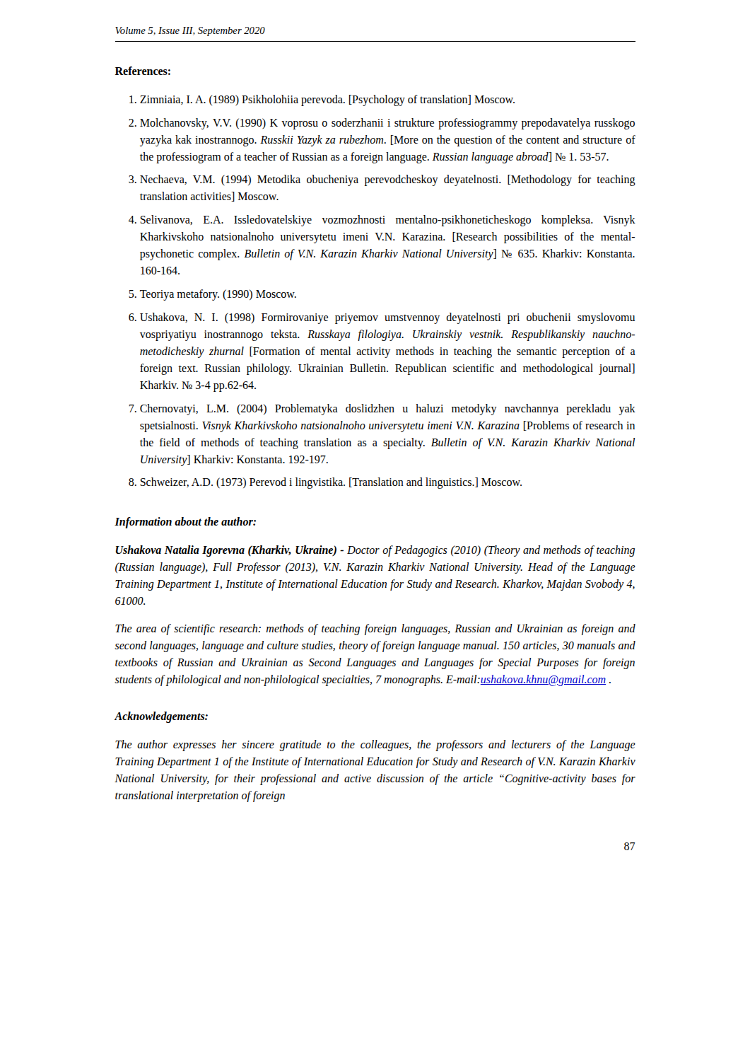Volume 5, Issue III, September 2020
References:
Zimniaia, I. A. (1989) Psikholohiia perevoda. [Psychology of translation] Moscow.
Molchanovsky, V.V. (1990) K voprosu o soderzhanii i strukture professiogrammy prepodavatelya russkogo yazyka kak inostrannogo. Russkii Yazyk za rubezhom. [More on the question of the content and structure of the professiogram of a teacher of Russian as a foreign language. Russian language abroad] № 1. 53-57.
Nechaeva, V.M. (1994) Metodika obucheniya perevodcheskoy deyatelnosti. [Methodology for teaching translation activities] Moscow.
Selivanova, E.A. Issledovatelskiye vozmozhnosti mentalno-psikhoneticheskogo kompleksa. Visnyk Kharkivskoho natsionalnoho universytetu imeni V.N. Karazina. [Research possibilities of the mental-psychonetic complex. Bulletin of V.N. Karazin Kharkiv National University] № 635. Kharkiv: Konstanta. 160-164.
Teoriya metafory. (1990) Moscow.
Ushakova, N. I. (1998) Formirovaniye priyemov umstvennoy deyatelnosti pri obuchenii smyslovomu vospriyatiyu inostrannogo teksta. Russkaya filologiya. Ukrainskiy vestnik. Respublikanskiy nauchno-metodicheskiy zhurnal [Formation of mental activity methods in teaching the semantic perception of a foreign text. Russian philology. Ukrainian Bulletin. Republican scientific and methodological journal] Kharkiv. № 3-4 pp.62-64.
Chernovatyi, L.M. (2004) Problematyka doslidzhen u haluzi metodyky navchannya perekladu yak spetsialnosti. Visnyk Kharkivskoho natsionalnoho universytetu imeni V.N. Karazina [Problems of research in the field of methods of teaching translation as a specialty. Bulletin of V.N. Karazin Kharkiv National University] Kharkiv: Konstanta. 192-197.
Schweizer, A.D. (1973) Perevod i lingvistika. [Translation and linguistics.] Moscow.
Information about the author:
Ushakova Natalia Igorevna (Kharkiv, Ukraine) - Doctor of Pedagogics (2010) (Theory and methods of teaching (Russian language), Full Professor (2013), V.N. Karazin Kharkiv National University. Head of the Language Training Department 1, Institute of International Education for Study and Research. Kharkov, Majdan Svobody 4, 61000.
The area of scientific research: methods of teaching foreign languages, Russian and Ukrainian as foreign and second languages, language and culture studies, theory of foreign language manual. 150 articles, 30 manuals and textbooks of Russian and Ukrainian as Second Languages and Languages for Special Purposes for foreign students of philological and non-philological specialties, 7 monographs. E-mail:ushakova.khnu@gmail.com .
Acknowledgements:
The author expresses her sincere gratitude to the colleagues, the professors and lecturers of the Language Training Department 1 of the Institute of International Education for Study and Research of V.N. Karazin Kharkiv National University, for their professional and active discussion of the article “Cognitive-activity bases for translational interpretation of foreign
87